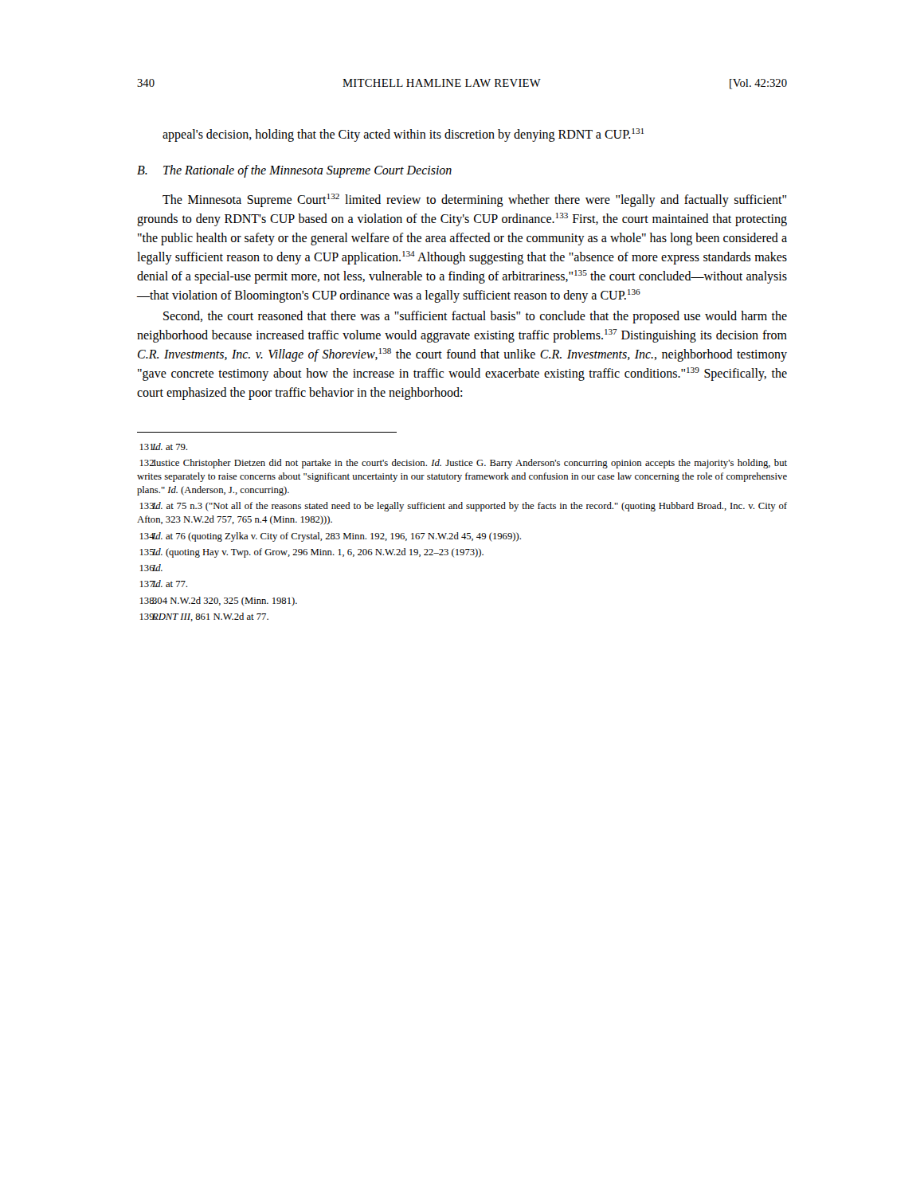340 MITCHELL HAMLINE LAW REVIEW [Vol. 42:320
appeal's decision, holding that the City acted within its discretion by denying RDNT a CUP.131
B. The Rationale of the Minnesota Supreme Court Decision
The Minnesota Supreme Court132 limited review to determining whether there were "legally and factually sufficient" grounds to deny RDNT's CUP based on a violation of the City's CUP ordinance.133 First, the court maintained that protecting "the public health or safety or the general welfare of the area affected or the community as a whole" has long been considered a legally sufficient reason to deny a CUP application.134 Although suggesting that the "absence of more express standards makes denial of a special-use permit more, not less, vulnerable to a finding of arbitrariness,"135 the court concluded—without analysis—that violation of Bloomington's CUP ordinance was a legally sufficient reason to deny a CUP.136
Second, the court reasoned that there was a "sufficient factual basis" to conclude that the proposed use would harm the neighborhood because increased traffic volume would aggravate existing traffic problems.137 Distinguishing its decision from C.R. Investments, Inc. v. Village of Shoreview,138 the court found that unlike C.R. Investments, Inc., neighborhood testimony "gave concrete testimony about how the increase in traffic would exacerbate existing traffic conditions."139 Specifically, the court emphasized the poor traffic behavior in the neighborhood:
Id. at 79.
Justice Christopher Dietzen did not partake in the court's decision. Id. Justice G. Barry Anderson's concurring opinion accepts the majority's holding, but writes separately to raise concerns about "significant uncertainty in our statutory framework and confusion in our case law concerning the role of comprehensive plans." Id. (Anderson, J., concurring).
Id. at 75 n.3 ("Not all of the reasons stated need to be legally sufficient and supported by the facts in the record." (quoting Hubbard Broad., Inc. v. City of Afton, 323 N.W.2d 757, 765 n.4 (Minn. 1982))).
Id. at 76 (quoting Zylka v. City of Crystal, 283 Minn. 192, 196, 167 N.W.2d 45, 49 (1969)).
Id. (quoting Hay v. Twp. of Grow, 296 Minn. 1, 6, 206 N.W.2d 19, 22–23 (1973)).
Id.
Id. at 77.
304 N.W.2d 320, 325 (Minn. 1981).
RDNT III, 861 N.W.2d at 77.